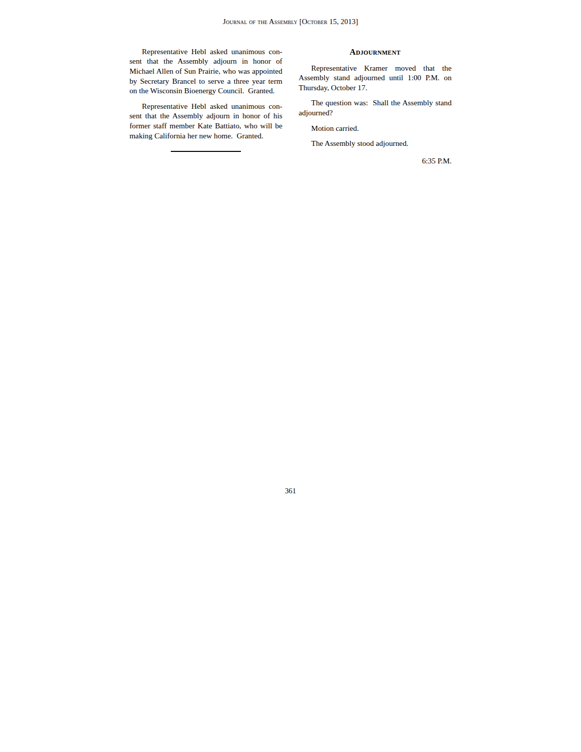Journal of the Assembly [October 15, 2013]
Representative Hebl asked unanimous consent that the Assembly adjourn in honor of Michael Allen of Sun Prairie, who was appointed by Secretary Brancel to serve a three year term on the Wisconsin Bioenergy Council. Granted.
Representative Hebl asked unanimous consent that the Assembly adjourn in honor of his former staff member Kate Battiato, who will be making California her new home. Granted.
Adjournment
Representative Kramer moved that the Assembly stand adjourned until 1:00 P.M. on Thursday, October 17.
The question was: Shall the Assembly stand adjourned?
Motion carried.
The Assembly stood adjourned.
6:35 P.M.
361